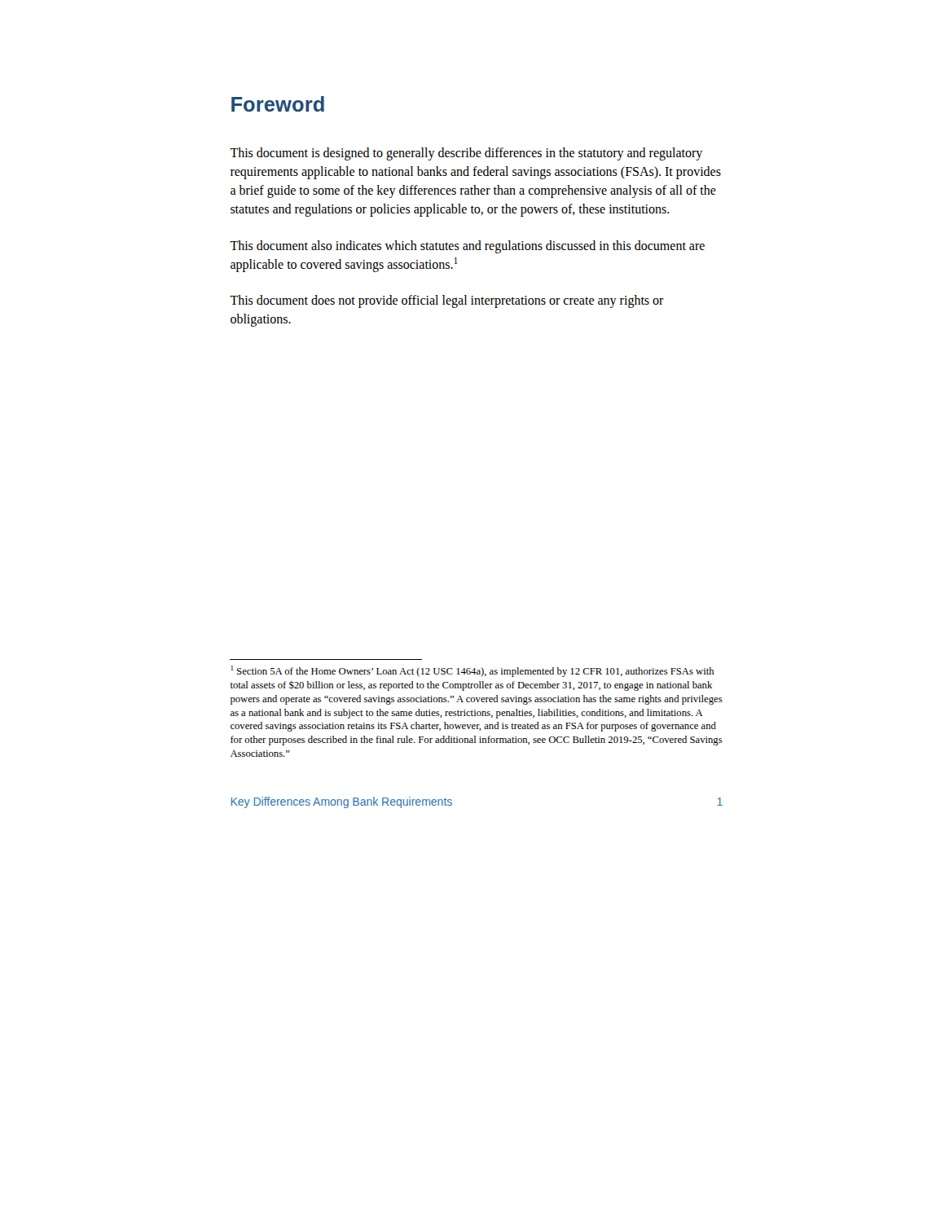Foreword
This document is designed to generally describe differences in the statutory and regulatory requirements applicable to national banks and federal savings associations (FSAs). It provides a brief guide to some of the key differences rather than a comprehensive analysis of all of the statutes and regulations or policies applicable to, or the powers of, these institutions.
This document also indicates which statutes and regulations discussed in this document are applicable to covered savings associations.1
This document does not provide official legal interpretations or create any rights or obligations.
1 Section 5A of the Home Owners’ Loan Act (12 USC 1464a), as implemented by 12 CFR 101, authorizes FSAs with total assets of $20 billion or less, as reported to the Comptroller as of December 31, 2017, to engage in national bank powers and operate as “covered savings associations.” A covered savings association has the same rights and privileges as a national bank and is subject to the same duties, restrictions, penalties, liabilities, conditions, and limitations. A covered savings association retains its FSA charter, however, and is treated as an FSA for purposes of governance and for other purposes described in the final rule. For additional information, see OCC Bulletin 2019-25, “Covered Savings Associations.”
Key Differences Among Bank Requirements 1